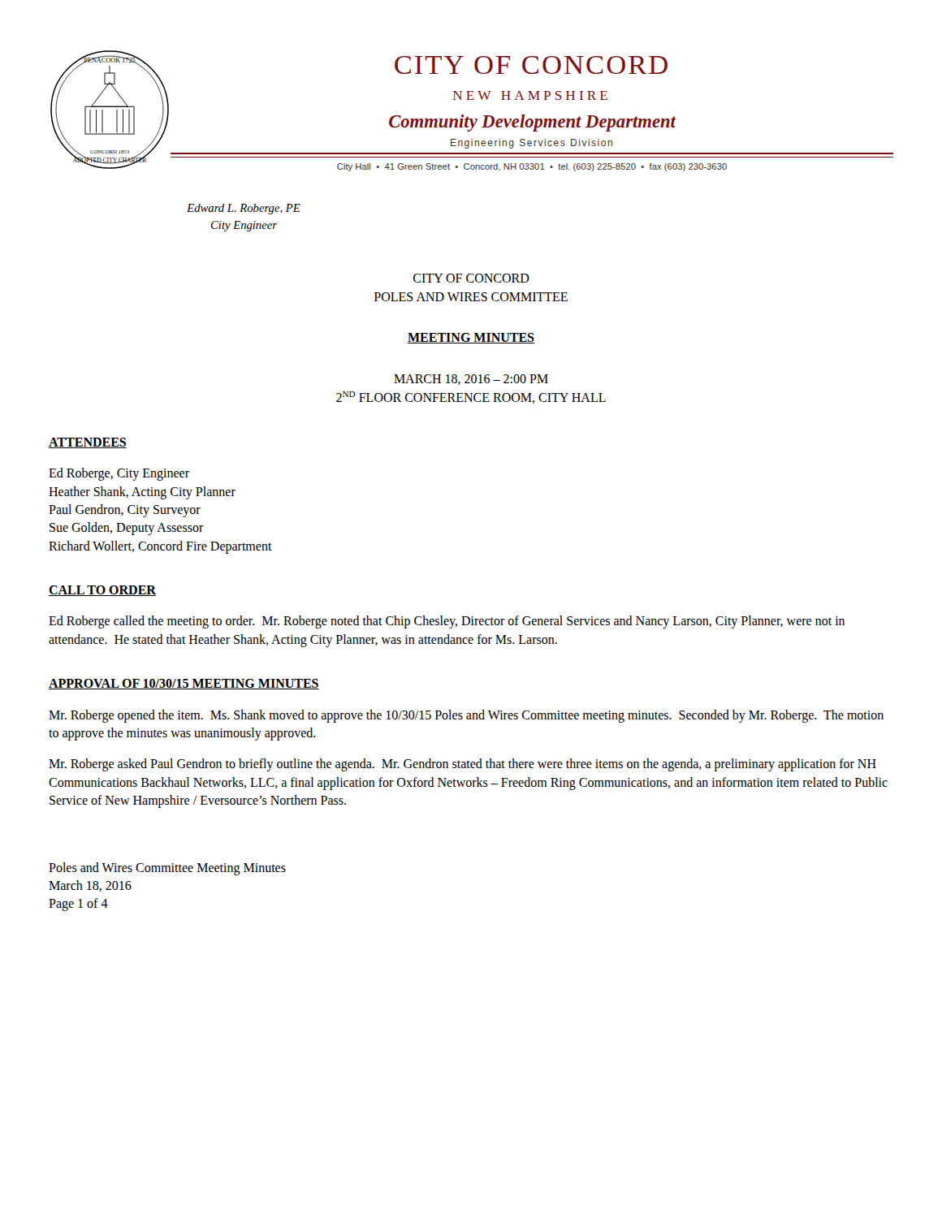CITY OF CONCORD
NEW HAMPSHIRE
Community Development Department
Engineering Services Division
City Hall • 41 Green Street • Concord, NH 03301 • tel. (603) 225-8520 • fax (603) 230-3630
Edward L. Roberge, PE
City Engineer
CITY OF CONCORD
POLES AND WIRES COMMITTEE
MEETING MINUTES
MARCH 18, 2016 – 2:00 PM
2ND FLOOR CONFERENCE ROOM, CITY HALL
ATTENDEES
Ed Roberge, City Engineer
Heather Shank, Acting City Planner
Paul Gendron, City Surveyor
Sue Golden, Deputy Assessor
Richard Wollert, Concord Fire Department
CALL TO ORDER
Ed Roberge called the meeting to order. Mr. Roberge noted that Chip Chesley, Director of General Services and Nancy Larson, City Planner, were not in attendance. He stated that Heather Shank, Acting City Planner, was in attendance for Ms. Larson.
APPROVAL OF 10/30/15 MEETING MINUTES
Mr. Roberge opened the item. Ms. Shank moved to approve the 10/30/15 Poles and Wires Committee meeting minutes. Seconded by Mr. Roberge. The motion to approve the minutes was unanimously approved.
Mr. Roberge asked Paul Gendron to briefly outline the agenda. Mr. Gendron stated that there were three items on the agenda, a preliminary application for NH Communications Backhaul Networks, LLC, a final application for Oxford Networks – Freedom Ring Communications, and an information item related to Public Service of New Hampshire / Eversource’s Northern Pass.
Poles and Wires Committee Meeting Minutes
March 18, 2016
Page 1 of 4